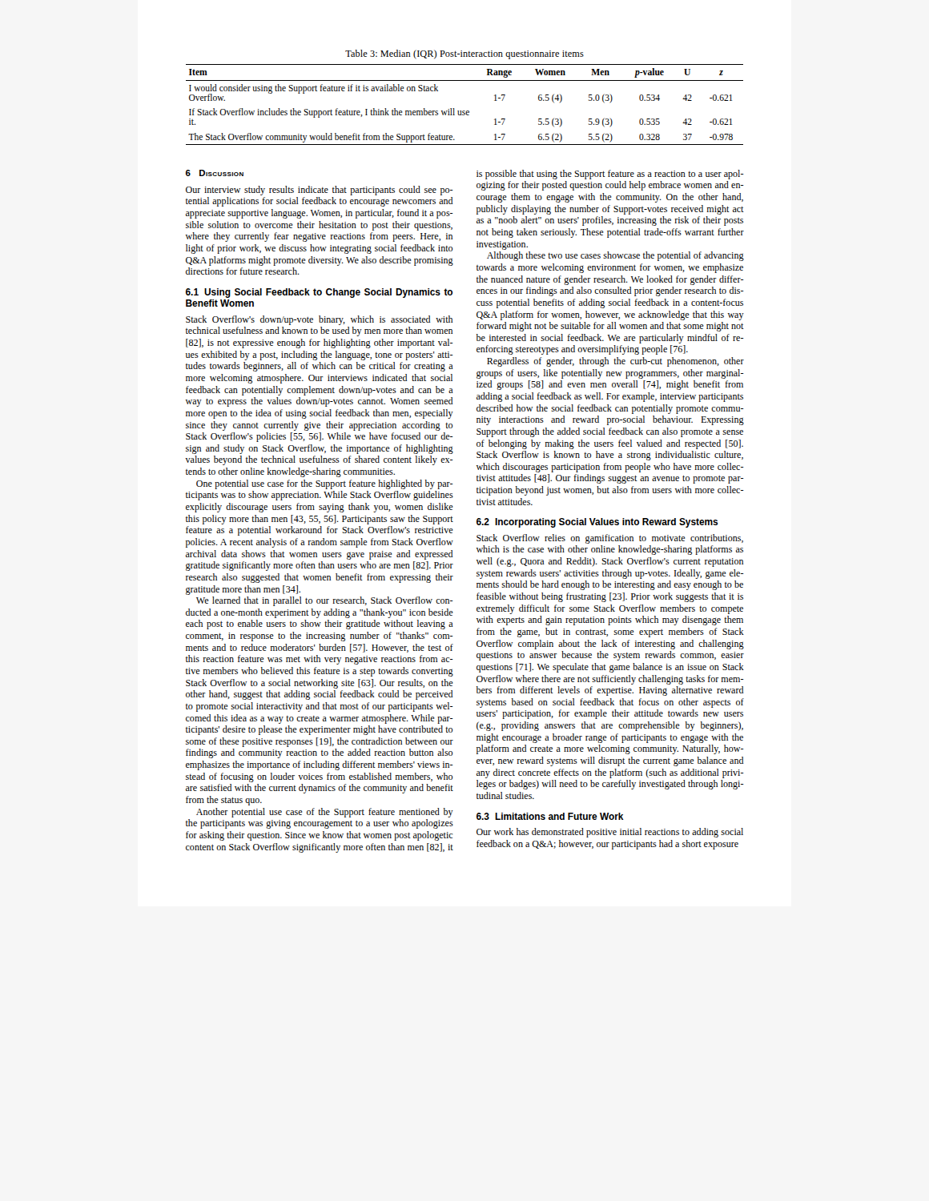Table 3: Median (IQR) Post-interaction questionnaire items
| Item | Range | Women | Men | p -value | U | z |
| --- | --- | --- | --- | --- | --- | --- |
| I would consider using the Support feature if it is available on Stack Overflow. | 1-7 | 6.5 (4) | 5.0 (3) | 0.534 | 42 | -0.621 |
| If Stack Overflow includes the Support feature, I think the members will use it. | 1-7 | 5.5 (3) | 5.9 (3) | 0.535 | 42 | -0.621 |
| The Stack Overflow community would benefit from the Support feature. | 1-7 | 6.5 (2) | 5.5 (2) | 0.328 | 37 | -0.978 |
6 Discussion
Our interview study results indicate that participants could see potential applications for social feedback to encourage newcomers and appreciate supportive language. Women, in particular, found it a possible solution to overcome their hesitation to post their questions, where they currently fear negative reactions from peers. Here, in light of prior work, we discuss how integrating social feedback into Q&A platforms might promote diversity. We also describe promising directions for future research.
6.1 Using Social Feedback to Change Social Dynamics to Benefit Women
Stack Overflow's down/up-vote binary, which is associated with technical usefulness and known to be used by men more than women [82], is not expressive enough for highlighting other important values exhibited by a post, including the language, tone or posters' attitudes towards beginners, all of which can be critical for creating a more welcoming atmosphere. Our interviews indicated that social feedback can potentially complement down/up-votes and can be a way to express the values down/up-votes cannot. Women seemed more open to the idea of using social feedback than men, especially since they cannot currently give their appreciation according to Stack Overflow's policies [55, 56]. While we have focused our design and study on Stack Overflow, the importance of highlighting values beyond the technical usefulness of shared content likely extends to other online knowledge-sharing communities.
One potential use case for the Support feature highlighted by participants was to show appreciation. While Stack Overflow guidelines explicitly discourage users from saying thank you, women dislike this policy more than men [43, 55, 56]. Participants saw the Support feature as a potential workaround for Stack Overflow's restrictive policies. A recent analysis of a random sample from Stack Overflow archival data shows that women users gave praise and expressed gratitude significantly more often than users who are men [82]. Prior research also suggested that women benefit from expressing their gratitude more than men [34].
We learned that in parallel to our research, Stack Overflow conducted a one-month experiment by adding a "thank-you" icon beside each post to enable users to show their gratitude without leaving a comment, in response to the increasing number of "thanks" comments and to reduce moderators' burden [57]. However, the test of this reaction feature was met with very negative reactions from active members who believed this feature is a step towards converting Stack Overflow to a social networking site [63]. Our results, on the other hand, suggest that adding social feedback could be perceived to promote social interactivity and that most of our participants welcomed this idea as a way to create a warmer atmosphere. While participants' desire to please the experimenter might have contributed to some of these positive responses [19], the contradiction between our findings and community reaction to the added reaction button also emphasizes the importance of including different members' views instead of focusing on louder voices from established members, who are satisfied with the current dynamics of the community and benefit from the status quo.
Another potential use case of the Support feature mentioned by the participants was giving encouragement to a user who apologizes for asking their question. Since we know that women post apologetic content on Stack Overflow significantly more often than men [82], it is possible that using the Support feature as a reaction to a user apologizing for their posted question could help embrace women and encourage them to engage with the community. On the other hand, publicly displaying the number of Support-votes received might act as a "noob alert" on users' profiles, increasing the risk of their posts not being taken seriously. These potential trade-offs warrant further investigation.
Although these two use cases showcase the potential of advancing towards a more welcoming environment for women, we emphasize the nuanced nature of gender research. We looked for gender differences in our findings and also consulted prior gender research to discuss potential benefits of adding social feedback in a content-focus Q&A platform for women, however, we acknowledge that this way forward might not be suitable for all women and that some might not be interested in social feedback. We are particularly mindful of re-enforcing stereotypes and oversimplifying people [76].
Regardless of gender, through the curb-cut phenomenon, other groups of users, like potentially new programmers, other marginalized groups [58] and even men overall [74], might benefit from adding a social feedback as well. For example, interview participants described how the social feedback can potentially promote community interactions and reward pro-social behaviour. Expressing Support through the added social feedback can also promote a sense of belonging by making the users feel valued and respected [50]. Stack Overflow is known to have a strong individualistic culture, which discourages participation from people who have more collectivist attitudes [48]. Our findings suggest an avenue to promote participation beyond just women, but also from users with more collectivist attitudes.
6.2 Incorporating Social Values into Reward Systems
Stack Overflow relies on gamification to motivate contributions, which is the case with other online knowledge-sharing platforms as well (e.g., Quora and Reddit). Stack Overflow's current reputation system rewards users' activities through up-votes. Ideally, game elements should be hard enough to be interesting and easy enough to be feasible without being frustrating [23]. Prior work suggests that it is extremely difficult for some Stack Overflow members to compete with experts and gain reputation points which may disengage them from the game, but in contrast, some expert members of Stack Overflow complain about the lack of interesting and challenging questions to answer because the system rewards common, easier questions [71]. We speculate that game balance is an issue on Stack Overflow where there are not sufficiently challenging tasks for members from different levels of expertise. Having alternative reward systems based on social feedback that focus on other aspects of users' participation, for example their attitude towards new users (e.g., providing answers that are comprehensible by beginners), might encourage a broader range of participants to engage with the platform and create a more welcoming community. Naturally, however, new reward systems will disrupt the current game balance and any direct concrete effects on the platform (such as additional privileges or badges) will need to be carefully investigated through longitudinal studies.
6.3 Limitations and Future Work
Our work has demonstrated positive initial reactions to adding social feedback on a Q&A; however, our participants had a short exposure